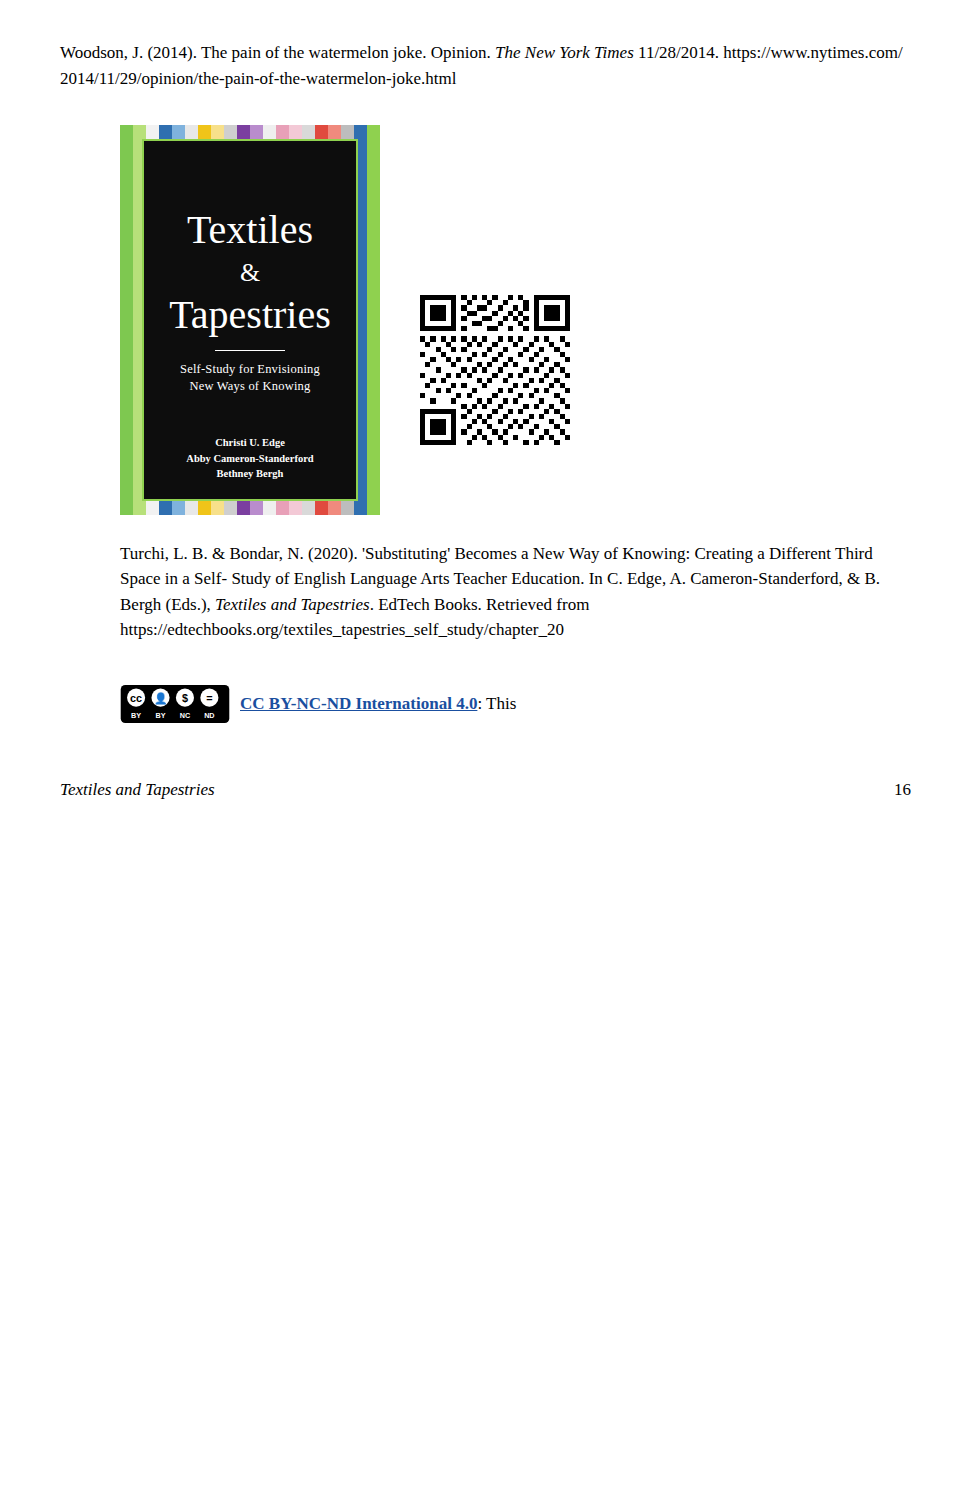Woodson, J. (2014). The pain of the watermelon joke. Opinion. The New York Times 11/28/2014. https://www.nytimes.com/2014/11/29/opinion/the-pain-of-the-watermelon-joke.html
Textiles
&
Tapestries
Self-Study for Envisioning
New Ways of Knowing
Christi U. Edge
Abby Cameron-Standerford
Bethney Bergh
Turchi, L. B. & Bondar, N. (2020). 'Substituting' Becomes a New Way of Knowing: Creating a Different Third Space in a Self- Study of English Language Arts Teacher Education. In C. Edge, A. Cameron-Standerford, & B. Bergh (Eds.), Textiles and Tapestries. EdTech Books. Retrieved from https://edtechbooks.org/textiles_tapestries_self_study/chapter_20
cc 👤 $ = BY BY NC ND CC BY-NC-ND International 4.0: This
Textiles and Tapestries 16